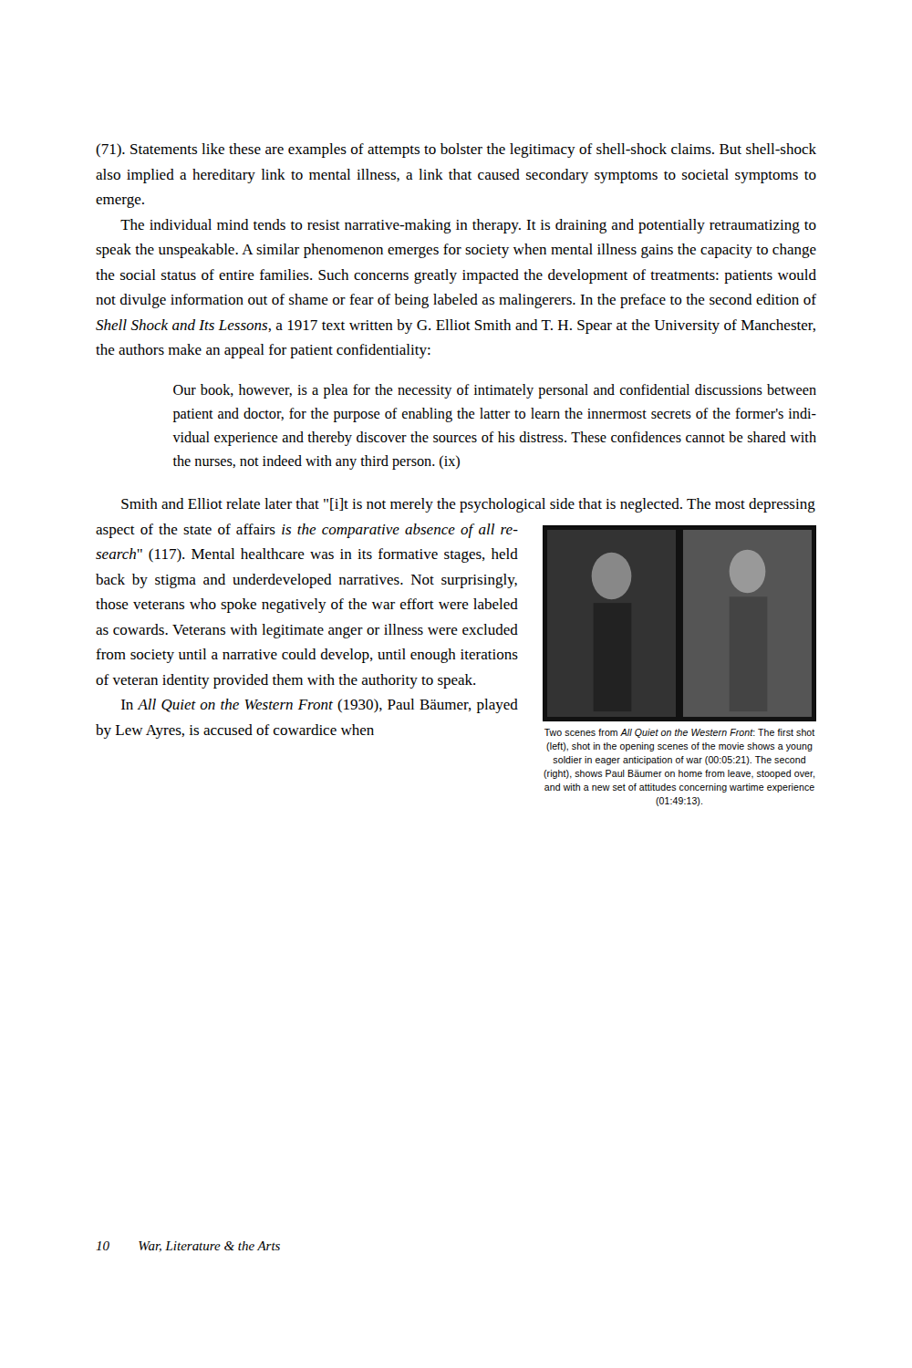(71). Statements like these are examples of attempts to bolster the legitimacy of shell-shock claims. But shell-shock also implied a hereditary link to mental illness, a link that caused secondary symptoms to societal symptoms to emerge.
The individual mind tends to resist narrative-making in therapy. It is draining and potentially retraumatizing to speak the unspeakable. A similar phenomenon emerges for society when mental illness gains the capacity to change the social status of entire families. Such concerns greatly impacted the development of treatments: patients would not divulge information out of shame or fear of being labeled as malingerers. In the preface to the second edition of Shell Shock and Its Lessons, a 1917 text written by G. Elliot Smith and T. H. Spear at the University of Manchester, the authors make an appeal for patient confidentiality:
Our book, however, is a plea for the necessity of intimately personal and confidential discussions between patient and doctor, for the purpose of enabling the latter to learn the innermost secrets of the former's individual experience and thereby discover the sources of his distress. These confidences cannot be shared with the nurses, not indeed with any third person. (ix)
Smith and Elliot relate later that "[i]t is not merely the psychological side that is neglected. The most depressing
Two scenes from All Quiet on the Western Front: The first shot (left), shot in the opening scenes of the movie shows a young soldier in eager anticipation of war (00:05:21). The second (right), shows Paul Bäumer on home from leave, stooped over, and with a new set of attitudes concerning wartime experience (01:49:13).
aspect of the state of affairs is the comparative absence of all research" (117). Mental healthcare was in its formative stages, held back by stigma and underdeveloped narratives. Not surprisingly, those veterans who spoke negatively of the war effort were labeled as cowards. Veterans with legitimate anger or illness were excluded from society until a narrative could develop, until enough iterations of veteran identity provided them with the authority to speak.
In All Quiet on the Western Front (1930), Paul Bäumer, played by Lew Ayres, is accused of cowardice when
10 War, Literature & the Arts